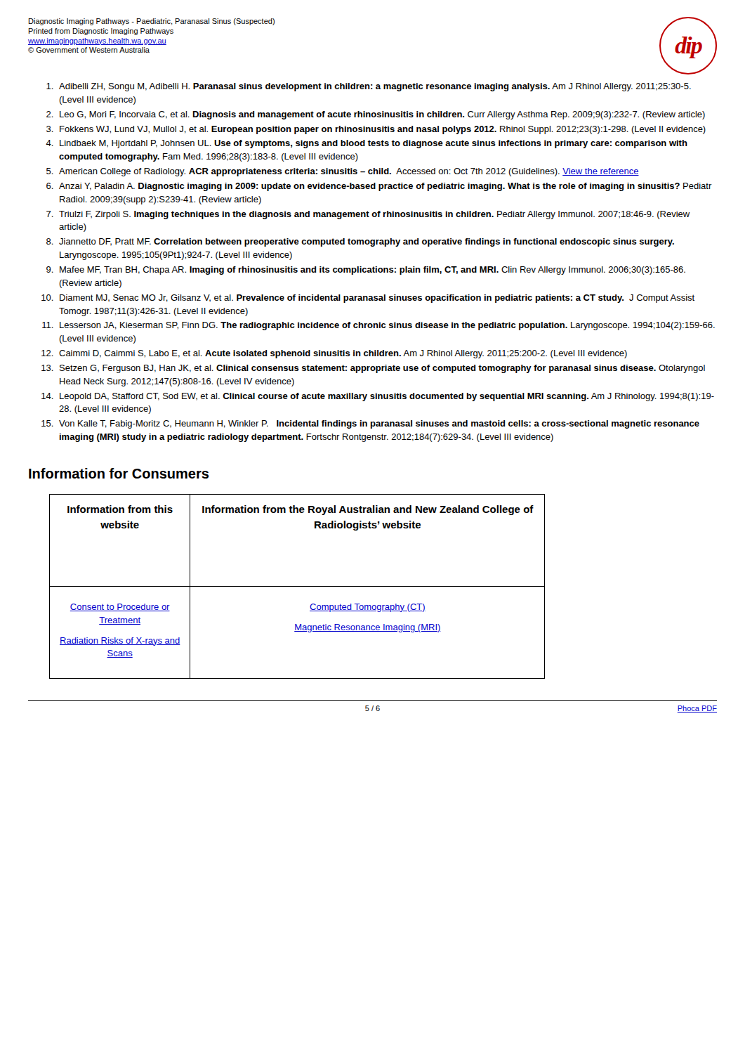Diagnostic Imaging Pathways - Paediatric, Paranasal Sinus (Suspected)
Printed from Diagnostic Imaging Pathways
www.imagingpathways.health.wa.gov.au
© Government of Western Australia
dip
Adibelli ZH, Songu M, Adibelli H. Paranasal sinus development in children: a magnetic resonance imaging analysis. Am J Rhinol Allergy. 2011;25:30-5. (Level III evidence)
Leo G, Mori F, Incorvaia C, et al. Diagnosis and management of acute rhinosinusitis in children. Curr Allergy Asthma Rep. 2009;9(3):232-7. (Review article)
Fokkens WJ, Lund VJ, Mullol J, et al. European position paper on rhinosinusitis and nasal polyps 2012. Rhinol Suppl. 2012;23(3):1-298. (Level II evidence)
Lindbaek M, Hjortdahl P, Johnsen UL. Use of symptoms, signs and blood tests to diagnose acute sinus infections in primary care: comparison with computed tomography. Fam Med. 1996;28(3):183-8. (Level III evidence)
American College of Radiology. ACR appropriateness criteria: sinusitis – child. Accessed on: Oct 7th 2012 (Guidelines). View the reference
Anzai Y, Paladin A. Diagnostic imaging in 2009: update on evidence-based practice of pediatric imaging. What is the role of imaging in sinusitis? Pediatr Radiol. 2009;39(supp 2):S239-41. (Review article)
Triulzi F, Zirpoli S. Imaging techniques in the diagnosis and management of rhinosinusitis in children. Pediatr Allergy Immunol. 2007;18:46-9. (Review article)
Jiannetto DF, Pratt MF. Correlation between preoperative computed tomography and operative findings in functional endoscopic sinus surgery. Laryngoscope. 1995;105(9Pt1);924-7. (Level III evidence)
Mafee MF, Tran BH, Chapa AR. Imaging of rhinosinusitis and its complications: plain film, CT, and MRI. Clin Rev Allergy Immunol. 2006;30(3):165-86. (Review article)
Diament MJ, Senac MO Jr, Gilsanz V, et al. Prevalence of incidental paranasal sinuses opacification in pediatric patients: a CT study. J Comput Assist Tomogr. 1987;11(3):426-31. (Level II evidence)
Lesserson JA, Kieserman SP, Finn DG. The radiographic incidence of chronic sinus disease in the pediatric population. Laryngoscope. 1994;104(2):159-66. (Level III evidence)
Caimmi D, Caimmi S, Labo E, et al. Acute isolated sphenoid sinusitis in children. Am J Rhinol Allergy. 2011;25:200-2. (Level III evidence)
Setzen G, Ferguson BJ, Han JK, et al. Clinical consensus statement: appropriate use of computed tomography for paranasal sinus disease. Otolaryngol Head Neck Surg. 2012;147(5):808-16. (Level IV evidence)
Leopold DA, Stafford CT, Sod EW, et al. Clinical course of acute maxillary sinusitis documented by sequential MRI scanning. Am J Rhinology. 1994;8(1):19-28. (Level III evidence)
Von Kalle T, Fabig-Moritz C, Heumann H, Winkler P. Incidental findings in paranasal sinuses and mastoid cells: a cross-sectional magnetic resonance imaging (MRI) study in a pediatric radiology department. Fortschr Rontgenstr. 2012;184(7):629-34. (Level III evidence)
Information for Consumers
| Information from this website | Information from the Royal Australian and New Zealand College of Radiologists’ website |
| --- | --- |
| Consent to Procedure or Treatment Radiation Risks of X-rays and Scans | Computed Tomography (CT) Magnetic Resonance Imaging (MRI) |
5 / 6
Phoca PDF